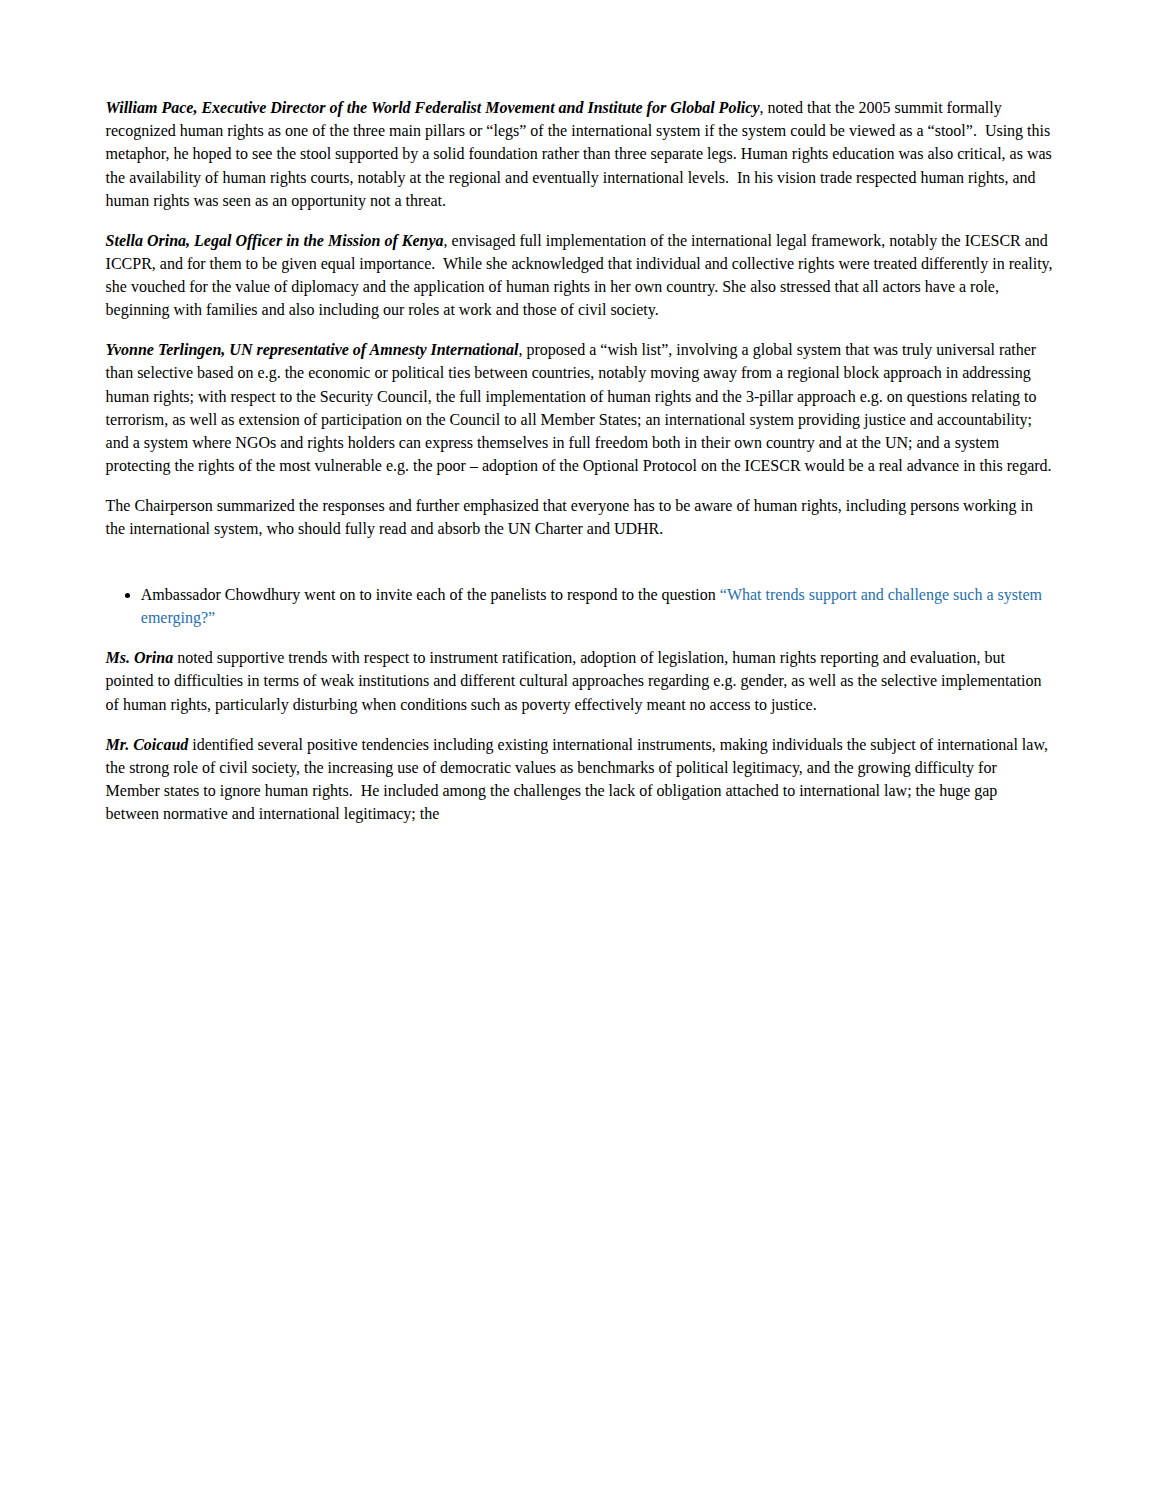William Pace, Executive Director of the World Federalist Movement and Institute for Global Policy, noted that the 2005 summit formally recognized human rights as one of the three main pillars or “legs” of the international system if the system could be viewed as a “stool”. Using this metaphor, he hoped to see the stool supported by a solid foundation rather than three separate legs. Human rights education was also critical, as was the availability of human rights courts, notably at the regional and eventually international levels. In his vision trade respected human rights, and human rights was seen as an opportunity not a threat.
Stella Orina, Legal Officer in the Mission of Kenya, envisaged full implementation of the international legal framework, notably the ICESCR and ICCPR, and for them to be given equal importance. While she acknowledged that individual and collective rights were treated differently in reality, she vouched for the value of diplomacy and the application of human rights in her own country. She also stressed that all actors have a role, beginning with families and also including our roles at work and those of civil society.
Yvonne Terlingen, UN representative of Amnesty International, proposed a “wish list”, involving a global system that was truly universal rather than selective based on e.g. the economic or political ties between countries, notably moving away from a regional block approach in addressing human rights; with respect to the Security Council, the full implementation of human rights and the 3-pillar approach e.g. on questions relating to terrorism, as well as extension of participation on the Council to all Member States; an international system providing justice and accountability; and a system where NGOs and rights holders can express themselves in full freedom both in their own country and at the UN; and a system protecting the rights of the most vulnerable e.g. the poor – adoption of the Optional Protocol on the ICESCR would be a real advance in this regard.
The Chairperson summarized the responses and further emphasized that everyone has to be aware of human rights, including persons working in the international system, who should fully read and absorb the UN Charter and UDHR.
Ambassador Chowdhury went on to invite each of the panelists to respond to the question “What trends support and challenge such a system emerging?”
Ms. Orina noted supportive trends with respect to instrument ratification, adoption of legislation, human rights reporting and evaluation, but pointed to difficulties in terms of weak institutions and different cultural approaches regarding e.g. gender, as well as the selective implementation of human rights, particularly disturbing when conditions such as poverty effectively meant no access to justice.
Mr. Coicaud identified several positive tendencies including existing international instruments, making individuals the subject of international law, the strong role of civil society, the increasing use of democratic values as benchmarks of political legitimacy, and the growing difficulty for Member states to ignore human rights. He included among the challenges the lack of obligation attached to international law; the huge gap between normative and international legitimacy; the